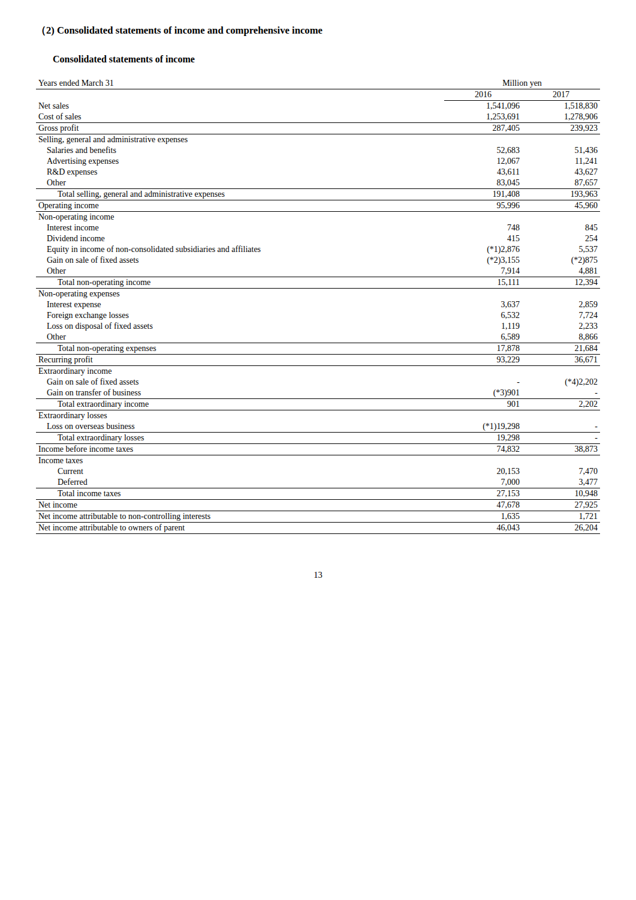（2) Consolidated statements of income and comprehensive income
Consolidated statements of income
| Years ended March 31 | Million yen |
| --- | --- |
| | 2016 | 2017 |
| Net sales | 1,541,096 | 1,518,830 |
| Cost of sales | 1,253,691 | 1,278,906 |
| Gross profit | 287,405 | 239,923 |
| Selling, general and administrative expenses | | |
| Salaries and benefits | 52,683 | 51,436 |
| Advertising expenses | 12,067 | 11,241 |
| R&D expenses | 43,611 | 43,627 |
| Other | 83,045 | 87,657 |
| Total selling, general and administrative expenses | 191,408 | 193,963 |
| Operating income | 95,996 | 45,960 |
| Non-operating income | | |
| Interest income | 748 | 845 |
| Dividend income | 415 | 254 |
| Equity in income of non-consolidated subsidiaries and affiliates | (*1)2,876 | 5,537 |
| Gain on sale of fixed assets | (*2)3,155 | (*2)875 |
| Other | 7,914 | 4,881 |
| Total non-operating income | 15,111 | 12,394 |
| Non-operating expenses | | |
| Interest expense | 3,637 | 2,859 |
| Foreign exchange losses | 6,532 | 7,724 |
| Loss on disposal of fixed assets | 1,119 | 2,233 |
| Other | 6,589 | 8,866 |
| Total non-operating expenses | 17,878 | 21,684 |
| Recurring profit | 93,229 | 36,671 |
| Extraordinary income | | |
| Gain on sale of fixed assets | - | (*4)2,202 |
| Gain on transfer of business | (*3)901 | - |
| Total extraordinary income | 901 | 2,202 |
| Extraordinary losses | | |
| Loss on overseas business | (*1)19,298 | - |
| Total extraordinary losses | 19,298 | - |
| Income before income taxes | 74,832 | 38,873 |
| Income taxes | | |
| Current | 20,153 | 7,470 |
| Deferred | 7,000 | 3,477 |
| Total income taxes | 27,153 | 10,948 |
| Net income | 47,678 | 27,925 |
| Net income attributable to non-controlling interests | 1,635 | 1,721 |
| Net income attributable to owners of parent | 46,043 | 26,204 |
13